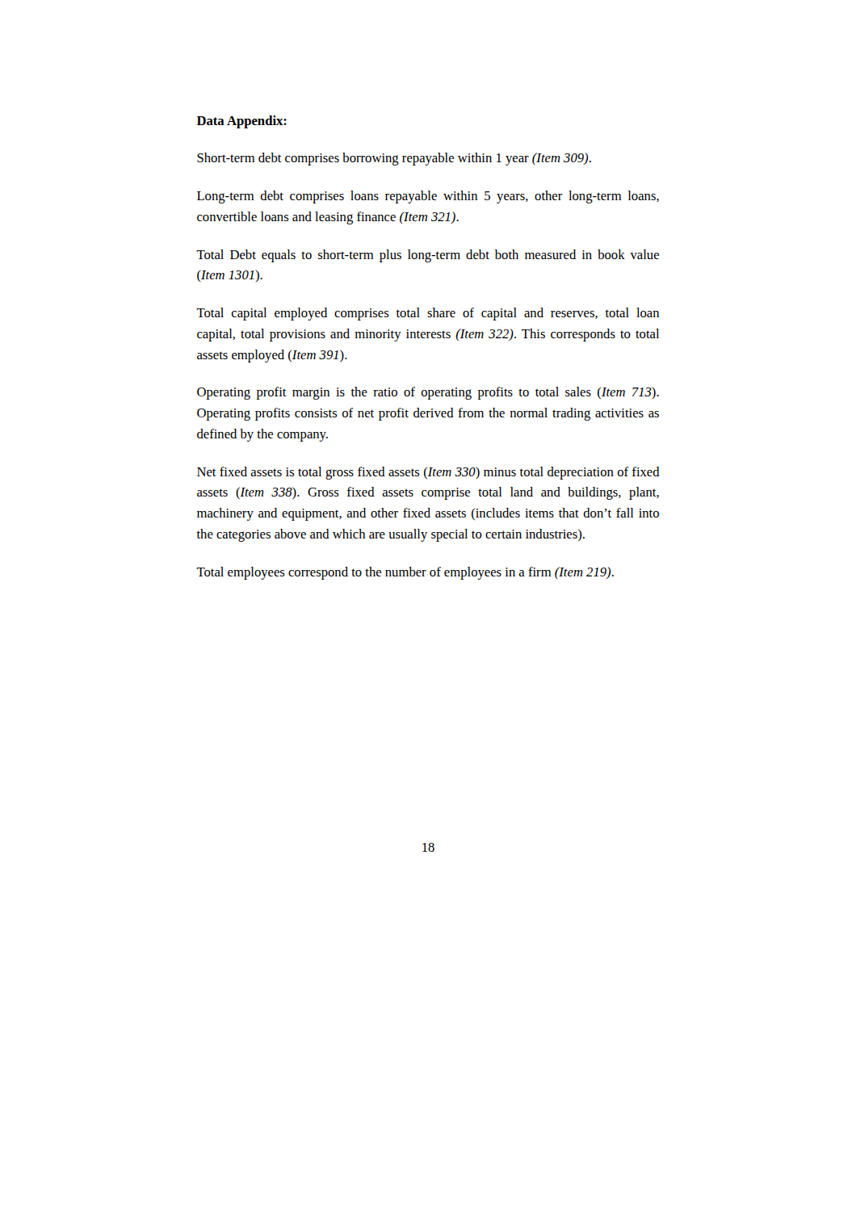Data Appendix:
Short-term debt comprises borrowing repayable within 1 year (Item 309).
Long-term debt comprises loans repayable within 5 years, other long-term loans, convertible loans and leasing finance (Item 321).
Total Debt equals to short-term plus long-term debt both measured in book value (Item 1301).
Total capital employed comprises total share of capital and reserves, total loan capital, total provisions and minority interests (Item 322). This corresponds to total assets employed (Item 391).
Operating profit margin is the ratio of operating profits to total sales (Item 713). Operating profits consists of net profit derived from the normal trading activities as defined by the company.
Net fixed assets is total gross fixed assets (Item 330) minus total depreciation of fixed assets (Item 338). Gross fixed assets comprise total land and buildings, plant, machinery and equipment, and other fixed assets (includes items that don’t fall into the categories above and which are usually special to certain industries).
Total employees correspond to the number of employees in a firm (Item 219).
18